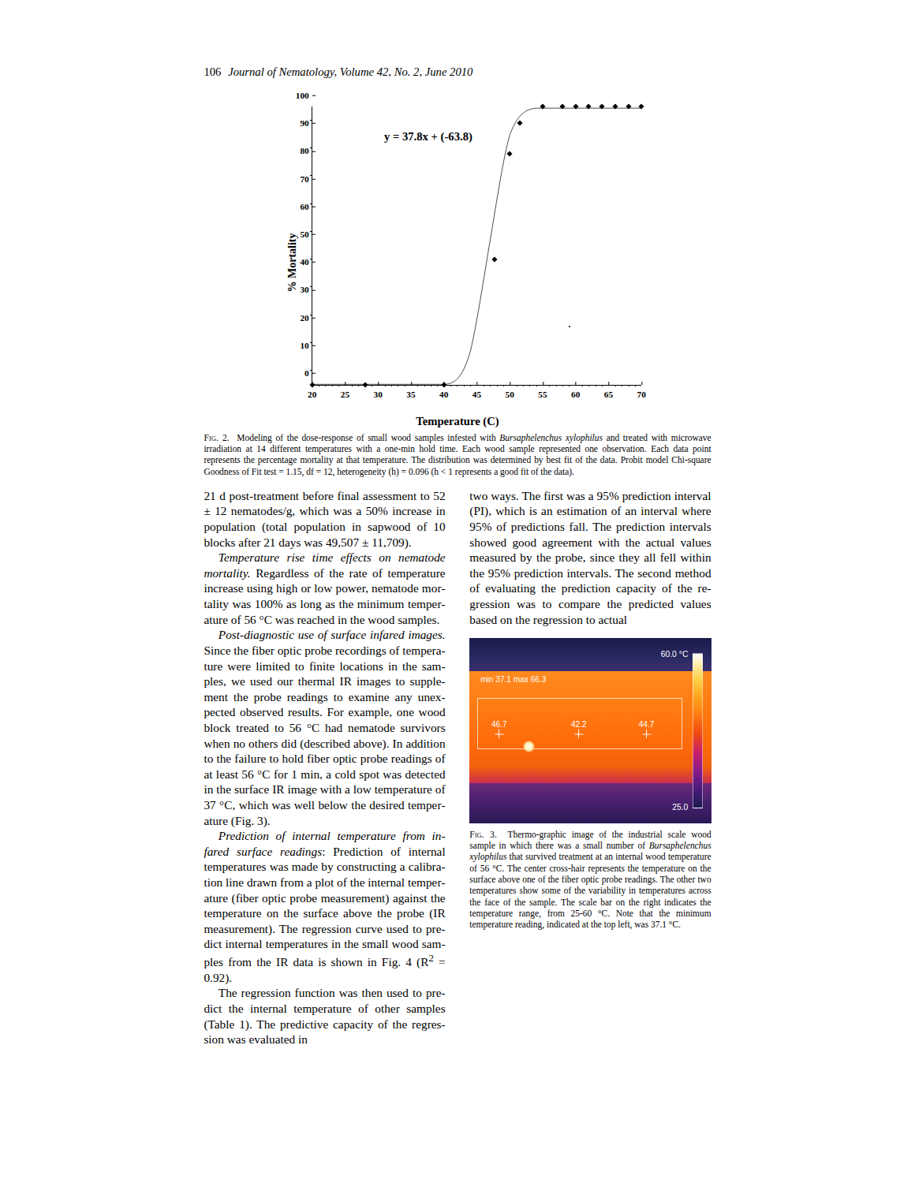106 Journal of Nematology, Volume 42, No. 2, June 2010
% Mortality
y = 37.8x + (-63.8)
0
10
20
30
40
50
60
70
80
90
100
20
25
30
35
40
45
50
55
60
65
70
Temperature (C)
Fig. 2. Modeling of the dose-response of small wood samples infested with Bursaphelenchus xylophilus and treated with microwave irradiation at 14 different temperatures with a one-min hold time. Each wood sample represented one observation. Each data point represents the percentage mortality at that temperature. The distribution was determined by best fit of the data. Probit model Chi-square Goodness of Fit test = 1.15, df = 12, heterogeneity (h) = 0.096 (h < 1 represents a good fit of the data).
21 d post-treatment before final assessment to 52 ± 12 nematodes/g, which was a 50% increase in population (total population in sapwood of 10 blocks after 21 days was 49,507 ± 11,709).
Temperature rise time effects on nematode mortality. Regardless of the rate of temperature increase using high or low power, nematode mortality was 100% as long as the minimum temperature of 56 °C was reached in the wood samples.
Post-diagnostic use of surface infared images. Since the fiber optic probe recordings of temperature were limited to finite locations in the samples, we used our thermal IR images to supplement the probe readings to examine any unexpected observed results. For example, one wood block treated to 56 °C had nematode survivors when no others did (described above). In addition to the failure to hold fiber optic probe readings of at least 56 °C for 1 min, a cold spot was detected in the surface IR image with a low temperature of 37 °C, which was well below the desired temperature (Fig. 3).
Prediction of internal temperature from infared surface readings: Prediction of internal temperatures was made by constructing a calibration line drawn from a plot of the internal temperature (fiber optic probe measurement) against the temperature on the surface above the probe (IR measurement). The regression curve used to predict internal temperatures in the small wood samples from the IR data is shown in Fig. 4 (R2 = 0.92).
The regression function was then used to predict the internal temperature of other samples (Table 1). The predictive capacity of the regression was evaluated in
two ways. The first was a 95% prediction interval (PI), which is an estimation of an interval where 95% of predictions fall. The prediction intervals showed good agreement with the actual values measured by the probe, since they all fell within the 95% prediction intervals. The second method of evaluating the prediction capacity of the regression was to compare the predicted values based on the regression to actual
min 37.1 max 66.3
46.7
42.2
44.7
60.0 °C
25.0
Fig. 3. Thermo-graphic image of the industrial scale wood sample in which there was a small number of Bursaphelenchus xylophilus that survived treatment at an internal wood temperature of 56 °C. The center cross-hair represents the temperature on the surface above one of the fiber optic probe readings. The other two temperatures show some of the variability in temperatures across the face of the sample. The scale bar on the right indicates the temperature range, from 25-60 °C. Note that the minimum temperature reading, indicated at the top left, was 37.1 °C.